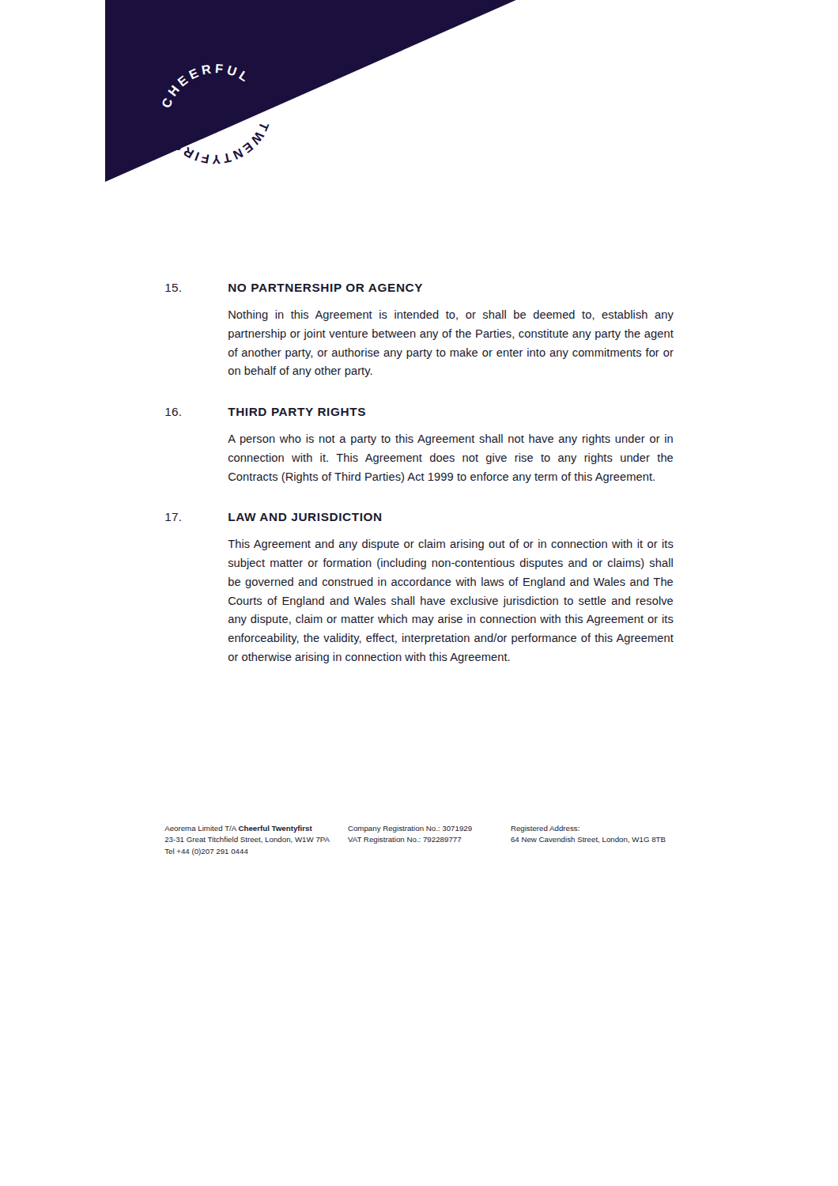CHEERFUL TWENTYFIRST
15.
NO PARTNERSHIP OR AGENCY
Nothing in this Agreement is intended to, or shall be deemed to, establish any partnership or joint venture between any of the Parties, constitute any party the agent of another party, or authorise any party to make or enter into any commitments for or on behalf of any other party.
16.
THIRD PARTY RIGHTS
A person who is not a party to this Agreement shall not have any rights under or in connection with it. This Agreement does not give rise to any rights under the Contracts (Rights of Third Parties) Act 1999 to enforce any term of this Agreement.
17.
LAW AND JURISDICTION
This Agreement and any dispute or claim arising out of or in connection with it or its subject matter or formation (including non-contentious disputes and or claims) shall be governed and construed in accordance with laws of England and Wales and The Courts of England and Wales shall have exclusive jurisdiction to settle and resolve any dispute, claim or matter which may arise in connection with this Agreement or its enforceability, the validity, effect, interpretation and/or performance of this Agreement or otherwise arising in connection with this Agreement.
Aeorema Limited T/A Cheerful Twentyfirst
23-31 Great Titchfield Street, London, W1W 7PA
Tel +44 (0)207 291 0444
Company Registration No.: 3071929
VAT Registration No.: 792289777
Registered Address:
64 New Cavendish Street, London, W1G 8TB